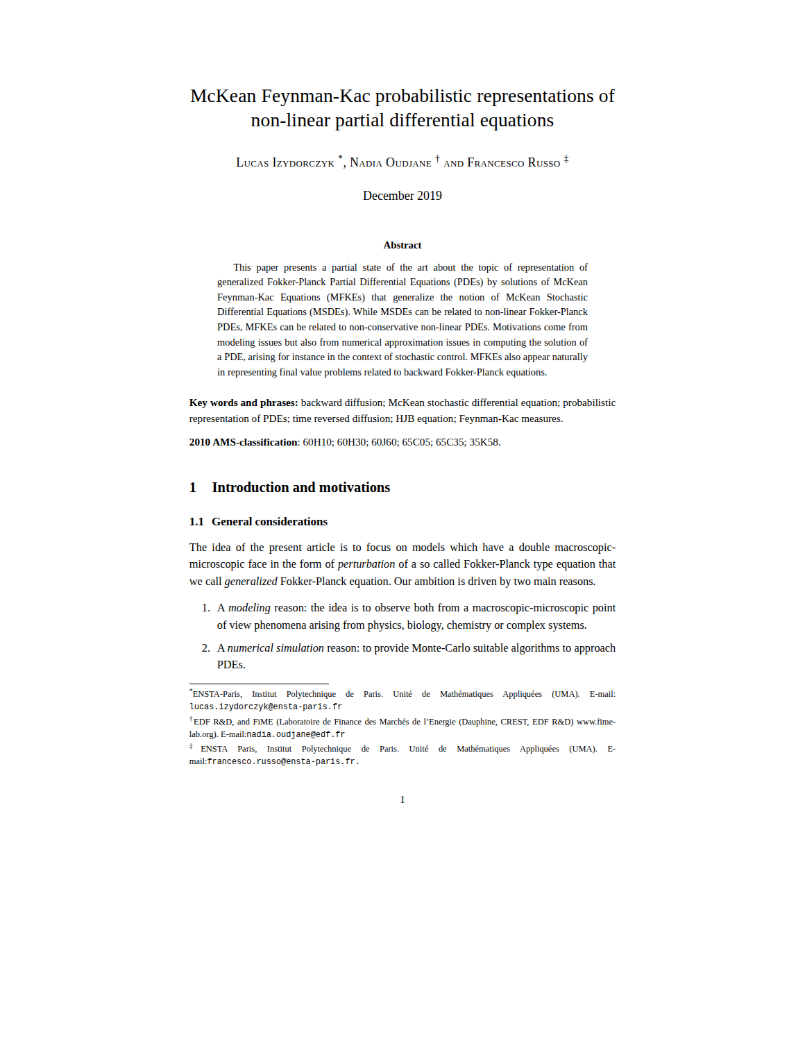McKean Feynman-Kac probabilistic representations of
non-linear partial differential equations
Lucas Izydorczyk *, Nadia Oudjane † and Francesco Russo ‡
December 2019
Abstract
This paper presents a partial state of the art about the topic of representation of generalized Fokker-Planck Partial Differential Equations (PDEs) by solutions of McKean Feynman-Kac Equations (MFKEs) that generalize the notion of McKean Stochastic Differential Equations (MSDEs). While MSDEs can be related to non-linear Fokker-Planck PDEs, MFKEs can be related to non-conservative non-linear PDEs. Motivations come from modeling issues but also from numerical approximation issues in computing the solution of a PDE, arising for instance in the context of stochastic control. MFKEs also appear naturally in representing final value problems related to backward Fokker-Planck equations.
Key words and phrases: backward diffusion; McKean stochastic differential equation; probabilistic representation of PDEs; time reversed diffusion; HJB equation; Feynman-Kac measures.
2010 AMS-classification: 60H10; 60H30; 60J60; 65C05; 65C35; 35K58.
1 Introduction and motivations
1.1 General considerations
The idea of the present article is to focus on models which have a double macroscopic-microscopic face in the form of perturbation of a so called Fokker-Planck type equation that we call generalized Fokker-Planck equation. Our ambition is driven by two main reasons.
A modeling reason: the idea is to observe both from a macroscopic-microscopic point of view phenomena arising from physics, biology, chemistry or complex systems.
A numerical simulation reason: to provide Monte-Carlo suitable algorithms to approach PDEs.
*ENSTA-Paris, Institut Polytechnique de Paris. Unité de Mathématiques Appliquées (UMA). E-mail: lucas.izydorczyk@ensta-paris.fr
†EDF R&D, and FiME (Laboratoire de Finance des Marchés de l’Energie (Dauphine, CREST, EDF R&D) www.fime-lab.org). E-mail:nadia.oudjane@edf.fr
‡ENSTA Paris, Institut Polytechnique de Paris. Unité de Mathématiques Appliquées (UMA). E-mail:francesco.russo@ensta-paris.fr.
1